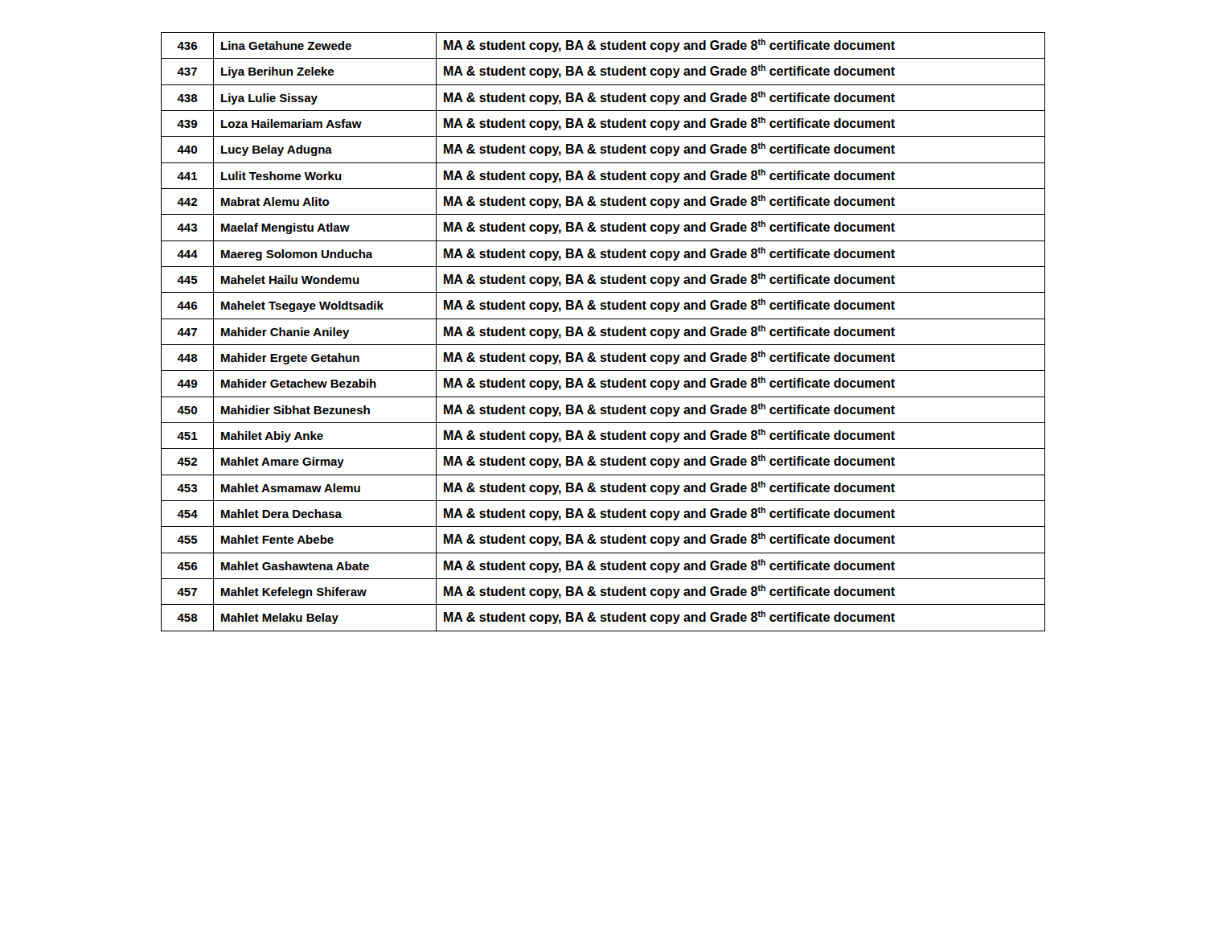| 436 | Lina Getahune Zewede | MA & student copy, BA & student copy and Grade 8 th certificate document |
| 437 | Liya Berihun Zeleke | MA & student copy, BA & student copy and Grade 8 th certificate document |
| 438 | Liya Lulie Sissay | MA & student copy, BA & student copy and Grade 8 th certificate document |
| 439 | Loza Hailemariam Asfaw | MA & student copy, BA & student copy and Grade 8 th certificate document |
| 440 | Lucy Belay Adugna | MA & student copy, BA & student copy and Grade 8 th certificate document |
| 441 | Lulit Teshome Worku | MA & student copy, BA & student copy and Grade 8 th certificate document |
| 442 | Mabrat Alemu Alito | MA & student copy, BA & student copy and Grade 8 th certificate document |
| 443 | Maelaf Mengistu Atlaw | MA & student copy, BA & student copy and Grade 8 th certificate document |
| 444 | Maereg Solomon Unducha | MA & student copy, BA & student copy and Grade 8 th certificate document |
| 445 | Mahelet Hailu Wondemu | MA & student copy, BA & student copy and Grade 8 th certificate document |
| 446 | Mahelet Tsegaye Woldtsadik | MA & student copy, BA & student copy and Grade 8 th certificate document |
| 447 | Mahider Chanie Aniley | MA & student copy, BA & student copy and Grade 8 th certificate document |
| 448 | Mahider Ergete Getahun | MA & student copy, BA & student copy and Grade 8 th certificate document |
| 449 | Mahider Getachew Bezabih | MA & student copy, BA & student copy and Grade 8 th certificate document |
| 450 | Mahidier Sibhat Bezunesh | MA & student copy, BA & student copy and Grade 8 th certificate document |
| 451 | Mahilet Abiy Anke | MA & student copy, BA & student copy and Grade 8 th certificate document |
| 452 | Mahlet Amare Girmay | MA & student copy, BA & student copy and Grade 8 th certificate document |
| 453 | Mahlet Asmamaw Alemu | MA & student copy, BA & student copy and Grade 8 th certificate document |
| 454 | Mahlet Dera Dechasa | MA & student copy, BA & student copy and Grade 8 th certificate document |
| 455 | Mahlet Fente Abebe | MA & student copy, BA & student copy and Grade 8 th certificate document |
| 456 | Mahlet Gashawtena Abate | MA & student copy, BA & student copy and Grade 8 th certificate document |
| 457 | Mahlet Kefelegn Shiferaw | MA & student copy, BA & student copy and Grade 8 th certificate document |
| 458 | Mahlet Melaku Belay | MA & student copy, BA & student copy and Grade 8 th certificate document |